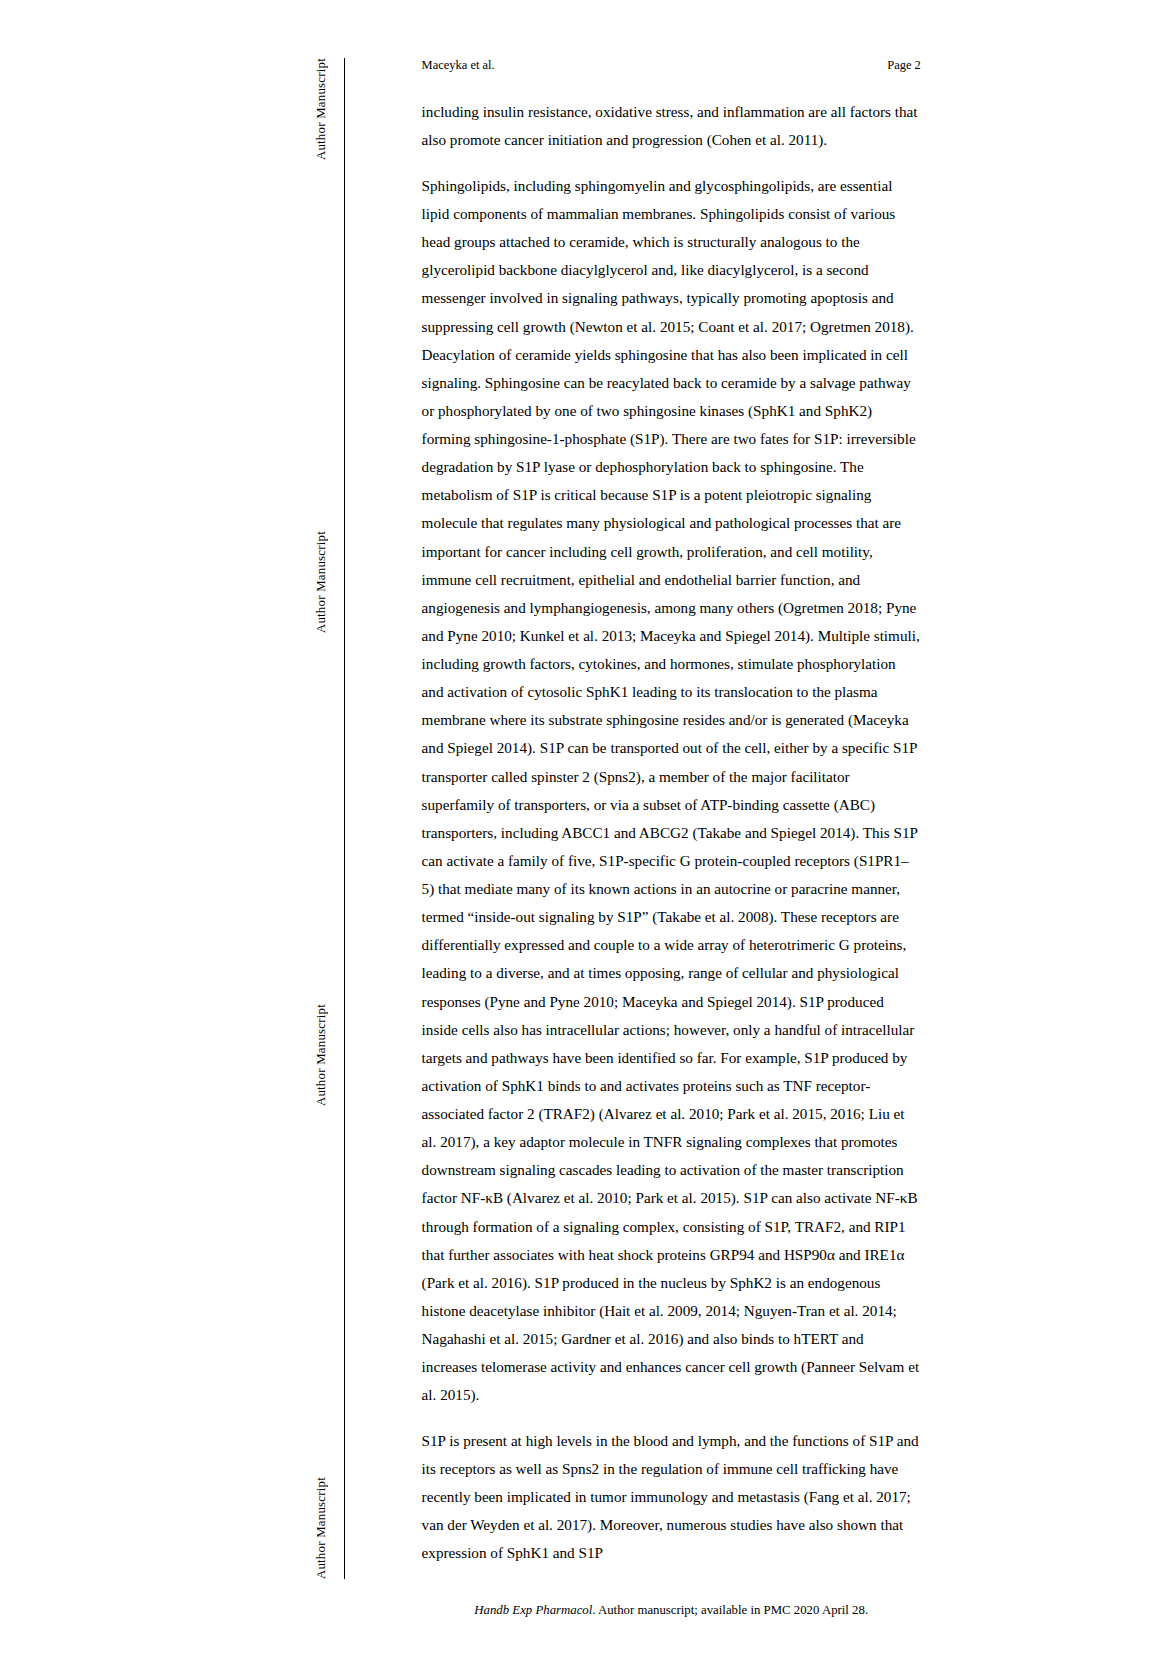Author Manuscript
Author Manuscript
Author Manuscript
Author Manuscript
Maceyka et al. Page 2
including insulin resistance, oxidative stress, and inflammation are all factors that also promote cancer initiation and progression (Cohen et al. 2011).
Sphingolipids, including sphingomyelin and glycosphingolipids, are essential lipid components of mammalian membranes. Sphingolipids consist of various head groups attached to ceramide, which is structurally analogous to the glycerolipid backbone diacylglycerol and, like diacylglycerol, is a second messenger involved in signaling pathways, typically promoting apoptosis and suppressing cell growth (Newton et al. 2015; Coant et al. 2017; Ogretmen 2018). Deacylation of ceramide yields sphingosine that has also been implicated in cell signaling. Sphingosine can be reacylated back to ceramide by a salvage pathway or phosphorylated by one of two sphingosine kinases (SphK1 and SphK2) forming sphingosine-1-phosphate (S1P). There are two fates for S1P: irreversible degradation by S1P lyase or dephosphorylation back to sphingosine. The metabolism of S1P is critical because S1P is a potent pleiotropic signaling molecule that regulates many physiological and pathological processes that are important for cancer including cell growth, proliferation, and cell motility, immune cell recruitment, epithelial and endothelial barrier function, and angiogenesis and lymphangiogenesis, among many others (Ogretmen 2018; Pyne and Pyne 2010; Kunkel et al. 2013; Maceyka and Spiegel 2014). Multiple stimuli, including growth factors, cytokines, and hormones, stimulate phosphorylation and activation of cytosolic SphK1 leading to its translocation to the plasma membrane where its substrate sphingosine resides and/or is generated (Maceyka and Spiegel 2014). S1P can be transported out of the cell, either by a specific S1P transporter called spinster 2 (Spns2), a member of the major facilitator superfamily of transporters, or via a subset of ATP-binding cassette (ABC) transporters, including ABCC1 and ABCG2 (Takabe and Spiegel 2014). This S1P can activate a family of five, S1P-specific G protein-coupled receptors (S1PR1–5) that mediate many of its known actions in an autocrine or paracrine manner, termed “inside-out signaling by S1P” (Takabe et al. 2008). These receptors are differentially expressed and couple to a wide array of heterotrimeric G proteins, leading to a diverse, and at times opposing, range of cellular and physiological responses (Pyne and Pyne 2010; Maceyka and Spiegel 2014). S1P produced inside cells also has intracellular actions; however, only a handful of intracellular targets and pathways have been identified so far. For example, S1P produced by activation of SphK1 binds to and activates proteins such as TNF receptor-associated factor 2 (TRAF2) (Alvarez et al. 2010; Park et al. 2015, 2016; Liu et al. 2017), a key adaptor molecule in TNFR signaling complexes that promotes downstream signaling cascades leading to activation of the master transcription factor NF-κB (Alvarez et al. 2010; Park et al. 2015). S1P can also activate NF-κB through formation of a signaling complex, consisting of S1P, TRAF2, and RIP1 that further associates with heat shock proteins GRP94 and HSP90α and IRE1α (Park et al. 2016). S1P produced in the nucleus by SphK2 is an endogenous histone deacetylase inhibitor (Hait et al. 2009, 2014; Nguyen-Tran et al. 2014; Nagahashi et al. 2015; Gardner et al. 2016) and also binds to hTERT and increases telomerase activity and enhances cancer cell growth (Panneer Selvam et al. 2015).
S1P is present at high levels in the blood and lymph, and the functions of S1P and its receptors as well as Spns2 in the regulation of immune cell trafficking have recently been implicated in tumor immunology and metastasis (Fang et al. 2017; van der Weyden et al. 2017). Moreover, numerous studies have also shown that expression of SphK1 and S1P
Handb Exp Pharmacol. Author manuscript; available in PMC 2020 April 28.